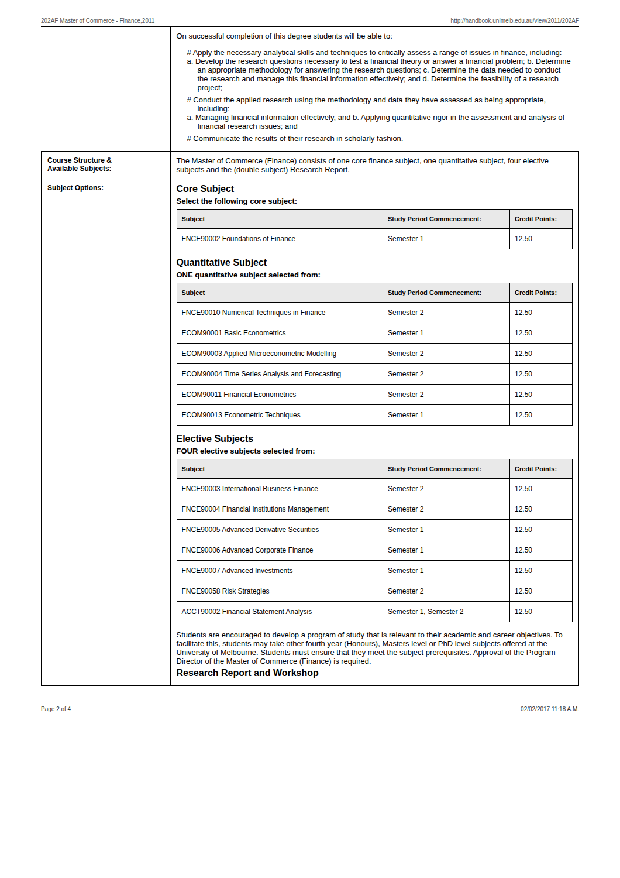202AF Master of Commerce - Finance,2011
http://handbook.unimelb.edu.au/view/2011/202AF
| | On successful completion of this degree students will be able to: Apply the necessary analytical skills and techniques to critically assess a range of issues in finance, including: a. Develop the research questions necessary to test a financial theory or answer a financial problem; b. Determine an appropriate methodology for answering the research questions; c. Determine the data needed to conduct the research and manage this financial information effectively; and d. Determine the feasibility of a research project; Conduct the applied research using the methodology and data they have assessed as being appropriate, including: a. Managing financial information effectively, and b. Applying quantitative rigor in the assessment and analysis of financial research issues; and Communicate the results of their research in scholarly fashion. |
| Course Structure & Available Subjects: | The Master of Commerce (Finance) consists of one core finance subject, one quantitative subject, four elective subjects and the (double subject) Research Report. |
| Subject Options: | Core Subject Select the following core subject: / Subject / Study Period Commencement: / Credit Points: / / --- / --- / --- / / FNCE90002 Foundations of Finance / Semester 1 / 12.50 / Quantitative Subject ONE quantitative subject selected from: / Subject / Study Period Commencement: / Credit Points: / / --- / --- / --- / / FNCE90010 Numerical Techniques in Finance / Semester 2 / 12.50 / / ECOM90001 Basic Econometrics / Semester 1 / 12.50 / / ECOM90003 Applied Microeconometric Modelling / Semester 2 / 12.50 / / ECOM90004 Time Series Analysis and Forecasting / Semester 2 / 12.50 / / ECOM90011 Financial Econometrics / Semester 2 / 12.50 / / ECOM90013 Econometric Techniques / Semester 1 / 12.50 / Elective Subjects FOUR elective subjects selected from: / Subject / Study Period Commencement: / Credit Points: / / --- / --- / --- / / FNCE90003 International Business Finance / Semester 2 / 12.50 / / FNCE90004 Financial Institutions Management / Semester 2 / 12.50 / / FNCE90005 Advanced Derivative Securities / Semester 1 / 12.50 / / FNCE90006 Advanced Corporate Finance / Semester 1 / 12.50 / / FNCE90007 Advanced Investments / Semester 1 / 12.50 / / FNCE90058 Risk Strategies / Semester 2 / 12.50 / / ACCT90002 Financial Statement Analysis / Semester 1, Semester 2 / 12.50 / Students are encouraged to develop a program of study that is relevant to their academic and career objectives. To facilitate this, students may take other fourth year (Honours), Masters level or PhD level subjects offered at the University of Melbourne. Students must ensure that they meet the subject prerequisites. Approval of the Program Director of the Master of Commerce (Finance) is required. Research Report and Workshop |
Page 2 of 4
02/02/2017 11:18 A.M.